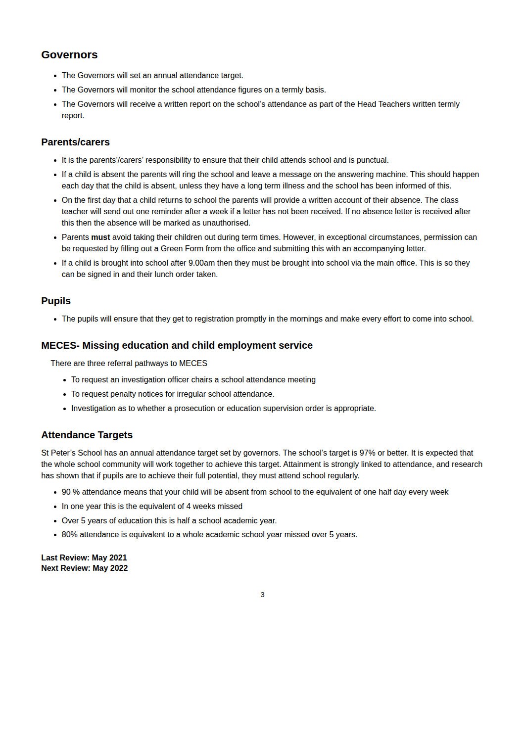Governors
The Governors will set an annual attendance target.
The Governors will monitor the school attendance figures on a termly basis.
The Governors will receive a written report on the school’s attendance as part of the Head Teachers written termly report.
Parents/carers
It is the parents’/carers’ responsibility to ensure that their child attends school and is punctual.
If a child is absent the parents will ring the school and leave a message on the answering machine. This should happen each day that the child is absent, unless they have a long term illness and the school has been informed of this.
On the first day that a child returns to school the parents will provide a written account of their absence. The class teacher will send out one reminder after a week if a letter has not been received. If no absence letter is received after this then the absence will be marked as unauthorised.
Parents must avoid taking their children out during term times. However, in exceptional circumstances, permission can be requested by filling out a Green Form from the office and submitting this with an accompanying letter.
If a child is brought into school after 9.00am then they must be brought into school via the main office. This is so they can be signed in and their lunch order taken.
Pupils
The pupils will ensure that they get to registration promptly in the mornings and make every effort to come into school.
MECES- Missing education and child employment service
There are three referral pathways to MECES
To request an investigation officer chairs a school attendance meeting
To request penalty notices for irregular school attendance.
Investigation as to whether a prosecution or education supervision order is appropriate.
Attendance Targets
St Peter’s School has an annual attendance target set by governors. The school’s target is 97% or better. It is expected that the whole school community will work together to achieve this target. Attainment is strongly linked to attendance, and research has shown that if pupils are to achieve their full potential, they must attend school regularly.
90 % attendance means that your child will be absent from school to the equivalent of one half day every week
In one year this is the equivalent of 4 weeks missed
Over 5 years of education this is half a school academic year.
80% attendance is equivalent to a whole academic school year missed over 5 years.
Last Review: May 2021
Next Review: May 2022
3